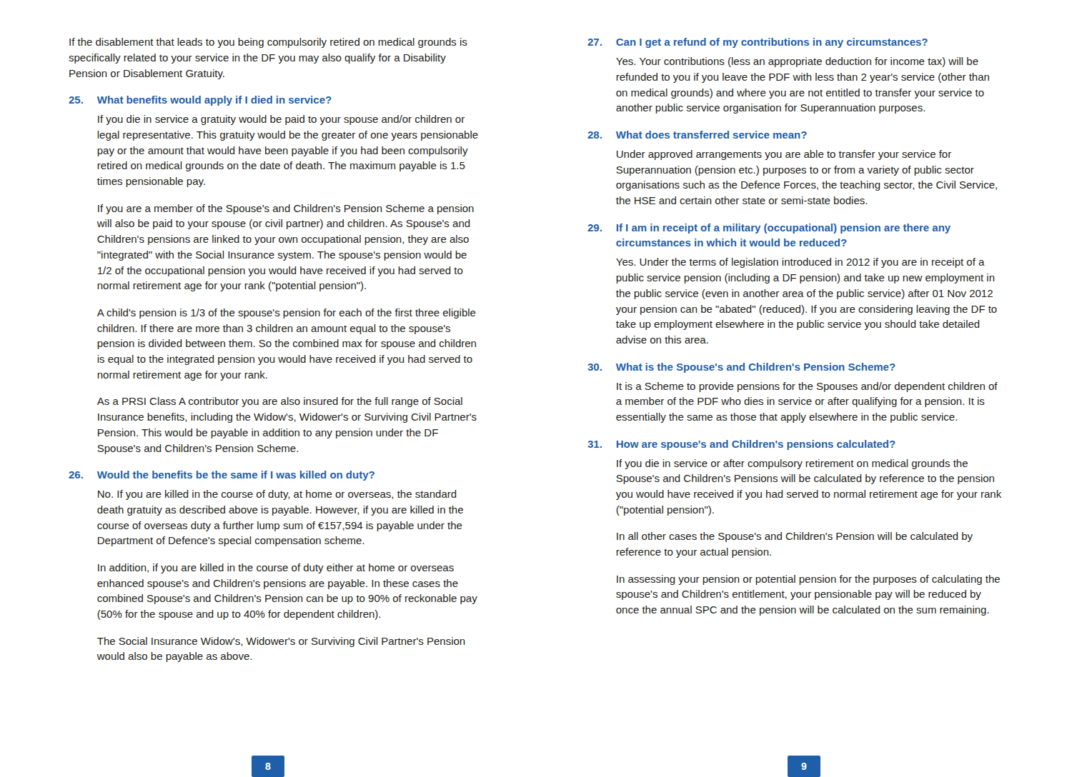If the disablement that leads to you being compulsorily retired on medical grounds is specifically related to your service in the DF you may also qualify for a Disability Pension or Disablement Gratuity.
25. What benefits would apply if I died in service?
If you die in service a gratuity would be paid to your spouse and/or children or legal representative. This gratuity would be the greater of one years pensionable pay or the amount that would have been payable if you had been compulsorily retired on medical grounds on the date of death. The maximum payable is 1.5 times pensionable pay.
If you are a member of the Spouse's and Children's Pension Scheme a pension will also be paid to your spouse (or civil partner) and children. As Spouse's and Children's pensions are linked to your own occupational pension, they are also "integrated" with the Social Insurance system. The spouse's pension would be 1/2 of the occupational pension you would have received if you had served to normal retirement age for your rank ("potential pension").
A child's pension is 1/3 of the spouse's pension for each of the first three eligible children. If there are more than 3 children an amount equal to the spouse's pension is divided between them. So the combined max for spouse and children is equal to the integrated pension you would have received if you had served to normal retirement age for your rank.
As a PRSI Class A contributor you are also insured for the full range of Social Insurance benefits, including the Widow's, Widower's or Surviving Civil Partner's Pension. This would be payable in addition to any pension under the DF Spouse's and Children's Pension Scheme.
26. Would the benefits be the same if I was killed on duty?
No. If you are killed in the course of duty, at home or overseas, the standard death gratuity as described above is payable. However, if you are killed in the course of overseas duty a further lump sum of €157,594 is payable under the Department of Defence's special compensation scheme.
In addition, if you are killed in the course of duty either at home or overseas enhanced spouse's and Children's pensions are payable. In these cases the combined Spouse's and Children's Pension can be up to 90% of reckonable pay (50% for the spouse and up to 40% for dependent children).
The Social Insurance Widow's, Widower's or Surviving Civil Partner's Pension would also be payable as above.
8
27. Can I get a refund of my contributions in any circumstances?
Yes. Your contributions (less an appropriate deduction for income tax) will be refunded to you if you leave the PDF with less than 2 year's service (other than on medical grounds) and where you are not entitled to transfer your service to another public service organisation for Superannuation purposes.
28. What does transferred service mean?
Under approved arrangements you are able to transfer your service for Superannuation (pension etc.) purposes to or from a variety of public sector organisations such as the Defence Forces, the teaching sector, the Civil Service, the HSE and certain other state or semi-state bodies.
29. If I am in receipt of a military (occupational) pension are there any circumstances in which it would be reduced?
Yes. Under the terms of legislation introduced in 2012 if you are in receipt of a public service pension (including a DF pension) and take up new employment in the public service (even in another area of the public service) after 01 Nov 2012 your pension can be "abated" (reduced). If you are considering leaving the DF to take up employment elsewhere in the public service you should take detailed advise on this area.
30. What is the Spouse's and Children's Pension Scheme?
It is a Scheme to provide pensions for the Spouses and/or dependent children of a member of the PDF who dies in service or after qualifying for a pension. It is essentially the same as those that apply elsewhere in the public service.
31. How are spouse's and Children's pensions calculated?
If you die in service or after compulsory retirement on medical grounds the Spouse's and Children's Pensions will be calculated by reference to the pension you would have received if you had served to normal retirement age for your rank ("potential pension").
In all other cases the Spouse's and Children's Pension will be calculated by reference to your actual pension.
In assessing your pension or potential pension for the purposes of calculating the spouse's and Children's entitlement, your pensionable pay will be reduced by once the annual SPC and the pension will be calculated on the sum remaining.
9